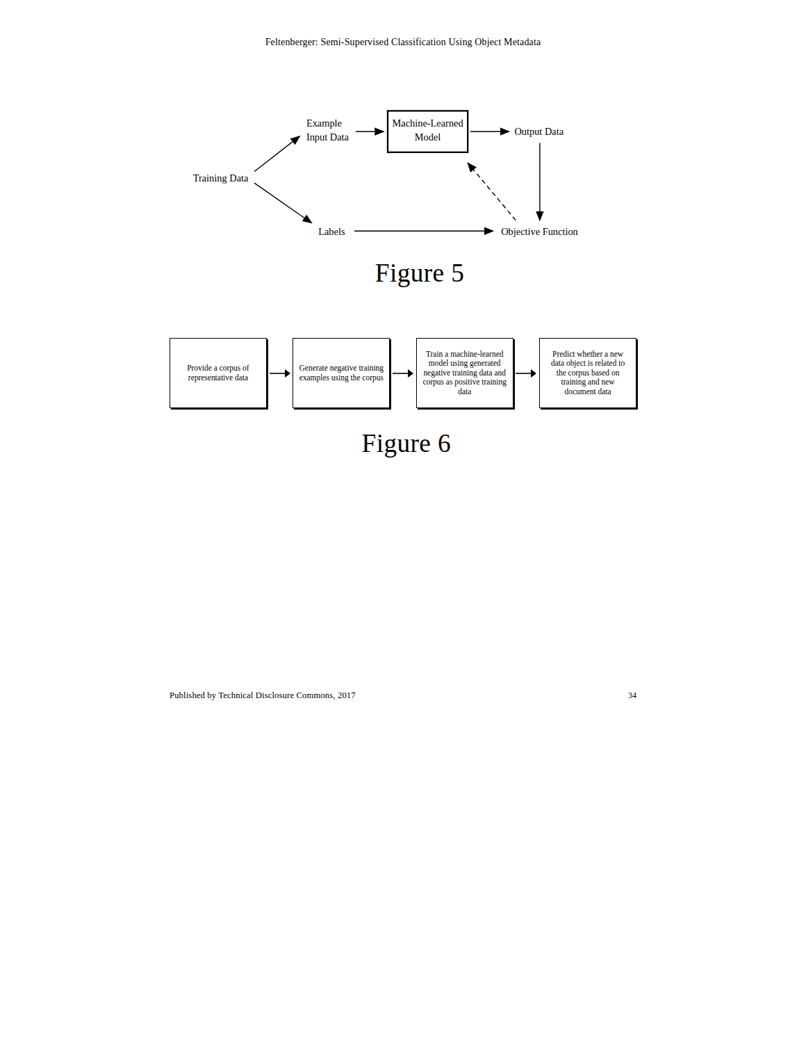Feltenberger: Semi-Supervised Classification Using Object Metadata
Training Data Example Input Data Labels Machine-Learned Model Output Data Objective Function
Figure 5
Provide a corpus of representative data
Generate negative training examples using the corpus
Train a machine-learned model using generated negative training data and corpus as positive training data
Predict whether a new data object is related to the corpus based on training and new document data
Figure 6
Published by Technical Disclosure Commons, 2017
34